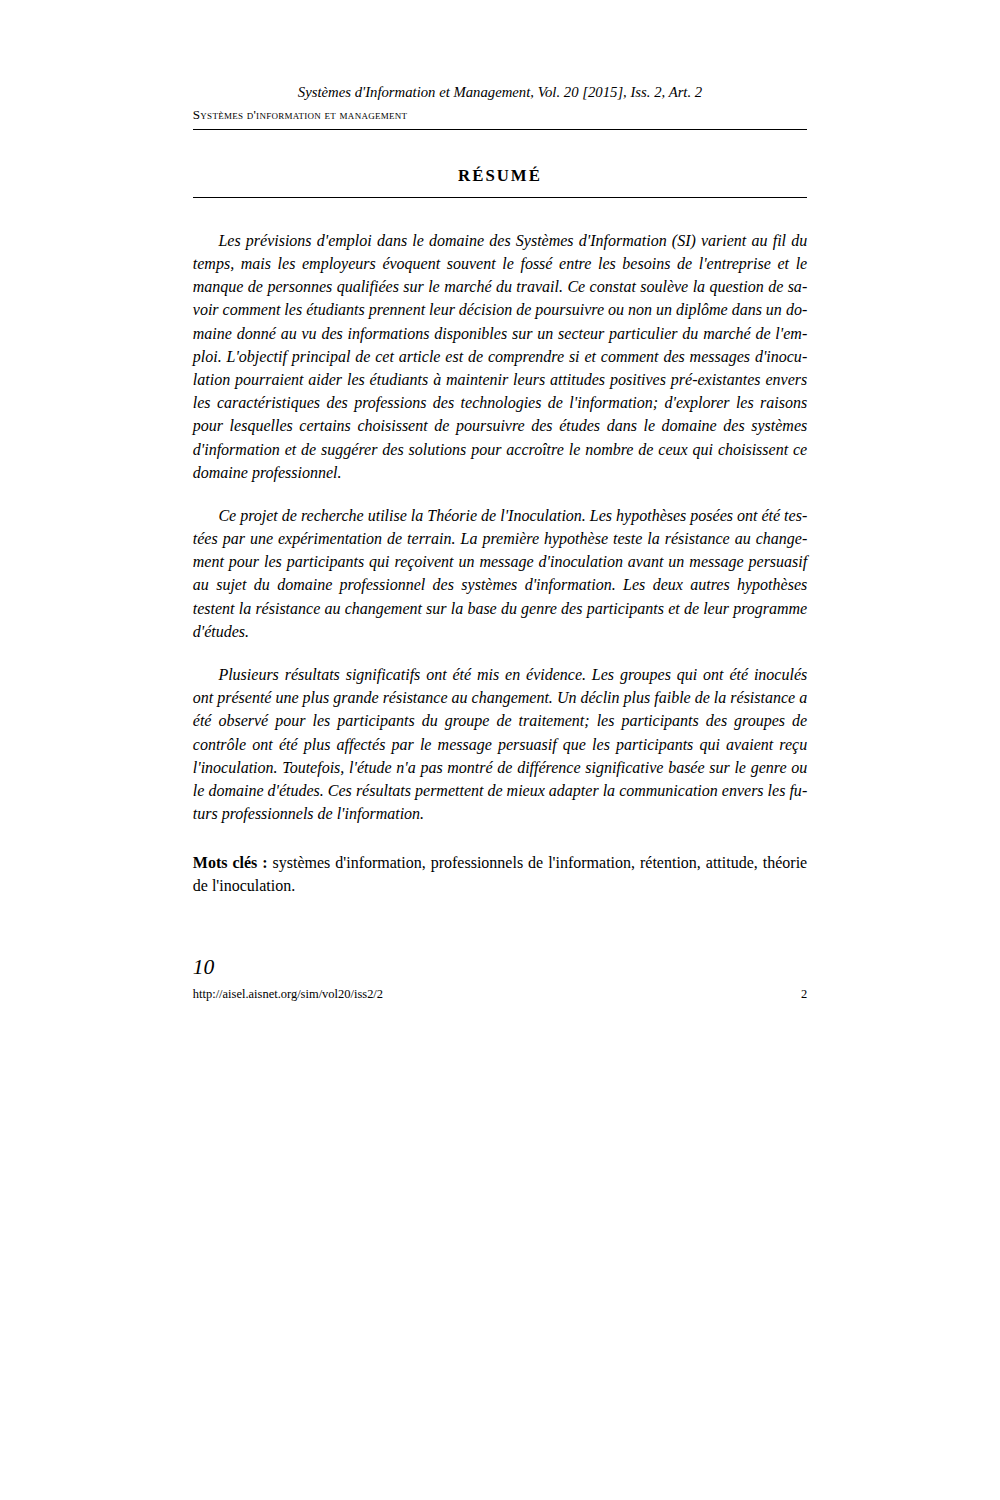Systèmes d'Information et Management, Vol. 20 [2015], Iss. 2, Art. 2
Systèmes d'information et management
RÉSUMÉ
Les prévisions d'emploi dans le domaine des Systèmes d'Information (SI) varient au fil du temps, mais les employeurs évoquent souvent le fossé entre les besoins de l'entreprise et le manque de personnes qualifiées sur le marché du travail. Ce constat soulève la question de savoir comment les étudiants prennent leur décision de poursuivre ou non un diplôme dans un domaine donné au vu des informations disponibles sur un secteur particulier du marché de l'emploi. L'objectif principal de cet article est de comprendre si et comment des messages d'inoculation pourraient aider les étudiants à maintenir leurs attitudes positives pré-existantes envers les caractéristiques des professions des technologies de l'information; d'explorer les raisons pour lesquelles certains choisissent de poursuivre des études dans le domaine des systèmes d'information et de suggérer des solutions pour accroître le nombre de ceux qui choisissent ce domaine professionnel.
Ce projet de recherche utilise la Théorie de l'Inoculation. Les hypothèses posées ont été testées par une expérimentation de terrain. La première hypothèse teste la résistance au changement pour les participants qui reçoivent un message d'inoculation avant un message persuasif au sujet du domaine professionnel des systèmes d'information. Les deux autres hypothèses testent la résistance au changement sur la base du genre des participants et de leur programme d'études.
Plusieurs résultats significatifs ont été mis en évidence. Les groupes qui ont été inoculés ont présenté une plus grande résistance au changement. Un déclin plus faible de la résistance a été observé pour les participants du groupe de traitement; les participants des groupes de contrôle ont été plus affectés par le message persuasif que les participants qui avaient reçu l'inoculation. Toutefois, l'étude n'a pas montré de différence significative basée sur le genre ou le domaine d'études. Ces résultats permettent de mieux adapter la communication envers les futurs professionnels de l'information.
Mots clés : systèmes d'information, professionnels de l'information, rétention, attitude, théorie de l'inoculation.
10
http://aisel.aisnet.org/sim/vol20/iss2/2 2